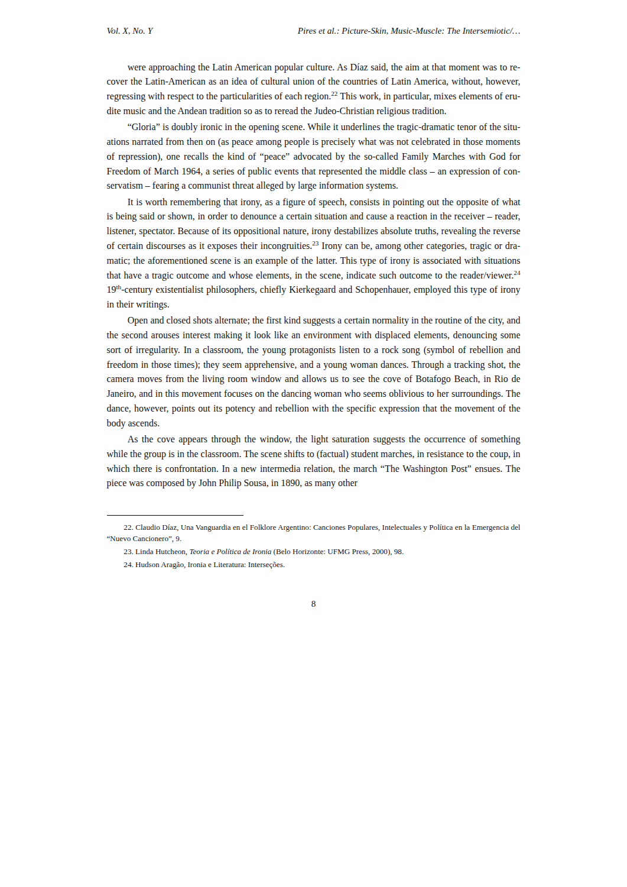Vol. X, No. Y Pires et al.: Picture-Skin, Music-Muscle: The Intersemiotic/…
were approaching the Latin American popular culture. As Díaz said, the aim at that moment was to recover the Latin-American as an idea of cultural union of the countries of Latin America, without, however, regressing with respect to the particularities of each region.22 This work, in particular, mixes elements of erudite music and the Andean tradition so as to reread the Judeo-Christian religious tradition.
“Gloria” is doubly ironic in the opening scene. While it underlines the tragic-dramatic tenor of the situations narrated from then on (as peace among people is precisely what was not celebrated in those moments of repression), one recalls the kind of “peace” advocated by the so-called Family Marches with God for Freedom of March 1964, a series of public events that represented the middle class – an expression of conservatism – fearing a communist threat alleged by large information systems.
It is worth remembering that irony, as a figure of speech, consists in pointing out the opposite of what is being said or shown, in order to denounce a certain situation and cause a reaction in the receiver – reader, listener, spectator. Because of its oppositional nature, irony destabilizes absolute truths, revealing the reverse of certain discourses as it exposes their incongruities.23 Irony can be, among other categories, tragic or dramatic; the aforementioned scene is an example of the latter. This type of irony is associated with situations that have a tragic outcome and whose elements, in the scene, indicate such outcome to the reader/viewer.24 19th-century existentialist philosophers, chiefly Kierkegaard and Schopenhauer, employed this type of irony in their writings.
Open and closed shots alternate; the first kind suggests a certain normality in the routine of the city, and the second arouses interest making it look like an environment with displaced elements, denouncing some sort of irregularity. In a classroom, the young protagonists listen to a rock song (symbol of rebellion and freedom in those times); they seem apprehensive, and a young woman dances. Through a tracking shot, the camera moves from the living room window and allows us to see the cove of Botafogo Beach, in Rio de Janeiro, and in this movement focuses on the dancing woman who seems oblivious to her surroundings. The dance, however, points out its potency and rebellion with the specific expression that the movement of the body ascends.
As the cove appears through the window, the light saturation suggests the occurrence of something while the group is in the classroom. The scene shifts to (factual) student marches, in resistance to the coup, in which there is confrontation. In a new intermedia relation, the march “The Washington Post” ensues. The piece was composed by John Philip Sousa, in 1890, as many other
22. Claudio Díaz, Una Vanguardia en el Folklore Argentino: Canciones Populares, Intelectuales y Política en la Emergencia del “Nuevo Cancionero”, 9.
23. Linda Hutcheon, Teoria e Política de Ironia (Belo Horizonte: UFMG Press, 2000), 98.
24. Hudson Aragão, Ironia e Literatura: Interseções.
8